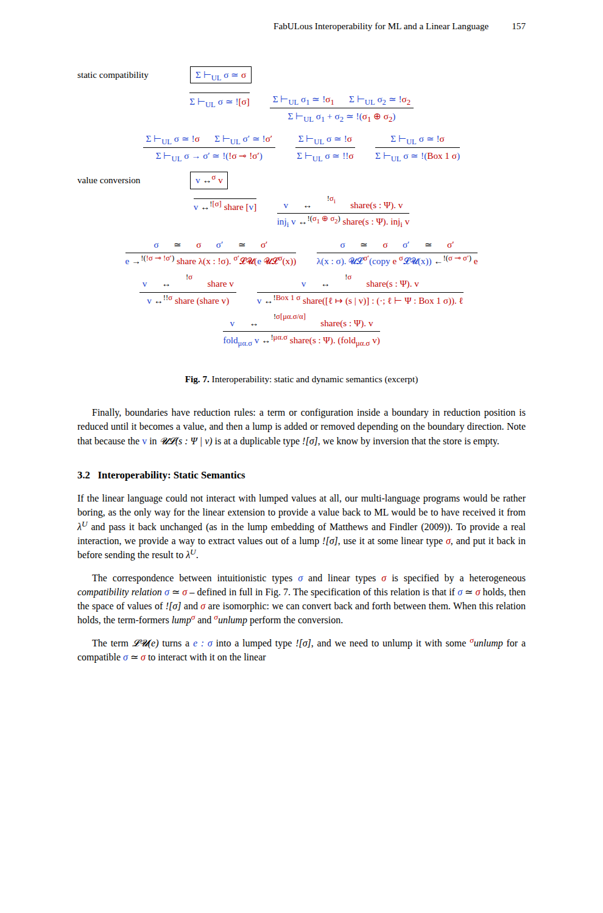FabULous Interoperability for ML and a Linear Language157
static compatibility
Σ ⊢UL σ ≃ σ
Σ ⊢UL σ ≃ ![σ]
Σ ⊢UL σ1 ≃ !σ1 Σ ⊢UL σ2 ≃ !σ2
Σ ⊢UL σ1 + σ2 ≃ !(σ1 ⊕ σ2)
Σ ⊢UL σ ≃ !σ Σ ⊢UL σ′ ≃ !σ′
Σ ⊢UL σ → σ′ ≃ !(!σ ⊸ !σ′)
Σ ⊢UL σ ≃ !σ
Σ ⊢UL σ ≃ !!σ
Σ ⊢UL σ ≃ !σ
Σ ⊢UL σ ≃ !(Box 1 σ)
value conversion
v ↔σ v
v ↔![σ] share [v]
v ↔!σi share(s : Ψ). v
inji v ↔!(σ1 ⊕ σ2) share(s : Ψ). inji v
σ ≃ σ σ′ ≃ σ′
e →!(!σ ⊸ !σ′) share λ(x : !σ). σ′𝓛𝓤(e 𝓤𝓛σ(x))
σ ≃ σ σ′ ≃ σ′
λ(x : σ). 𝓤𝓛σ′(copy e σ𝓛𝓤(x)) ←!(σ ⊸ σ′) e
v ↔!σ share v
v ↔!!σ share (share v)
v ↔!σ share(s : Ψ). v
v ↔!Box 1 σ share([ℓ ↦ (s | v)] : (·; ℓ ⊢ Ψ : Box 1 σ)). ℓ
v ↔!σ[μα.σ/α] share(s : Ψ). v
foldμα.σ v ↔!μα.σ share(s : Ψ). (foldμα.σ v)
Fig. 7. Interoperability: static and dynamic semantics (excerpt)
Finally, boundaries have reduction rules: a term or configuration inside a boundary in reduction position is reduced until it becomes a value, and then a lump is added or removed depending on the boundary direction. Note that because the v in 𝓤𝓛(s : Ψ | v) is at a duplicable type ![σ], we know by inversion that the store is empty.
3.2 Interoperability: Static Semantics
If the linear language could not interact with lumped values at all, our multi-language programs would be rather boring, as the only way for the linear extension to provide a value back to ML would be to have received it from λU and pass it back unchanged (as in the lump embedding of Matthews and Findler (2009)). To provide a real interaction, we provide a way to extract values out of a lump ![σ], use it at some linear type σ, and put it back in before sending the result to λU.
The correspondence between intuitionistic types σ and linear types σ is specified by a heterogeneous compatibility relation σ ≃ σ – defined in full in Fig. 7. The specification of this relation is that if σ ≃ σ holds, then the space of values of ![σ] and σ are isomorphic: we can convert back and forth between them. When this relation holds, the term-formers lumpσ and σunlump perform the conversion.
The term 𝓛𝓤(e) turns a e : σ into a lumped type ![σ], and we need to unlump it with some σunlump for a compatible σ ≃ σ to interact with it on the linear